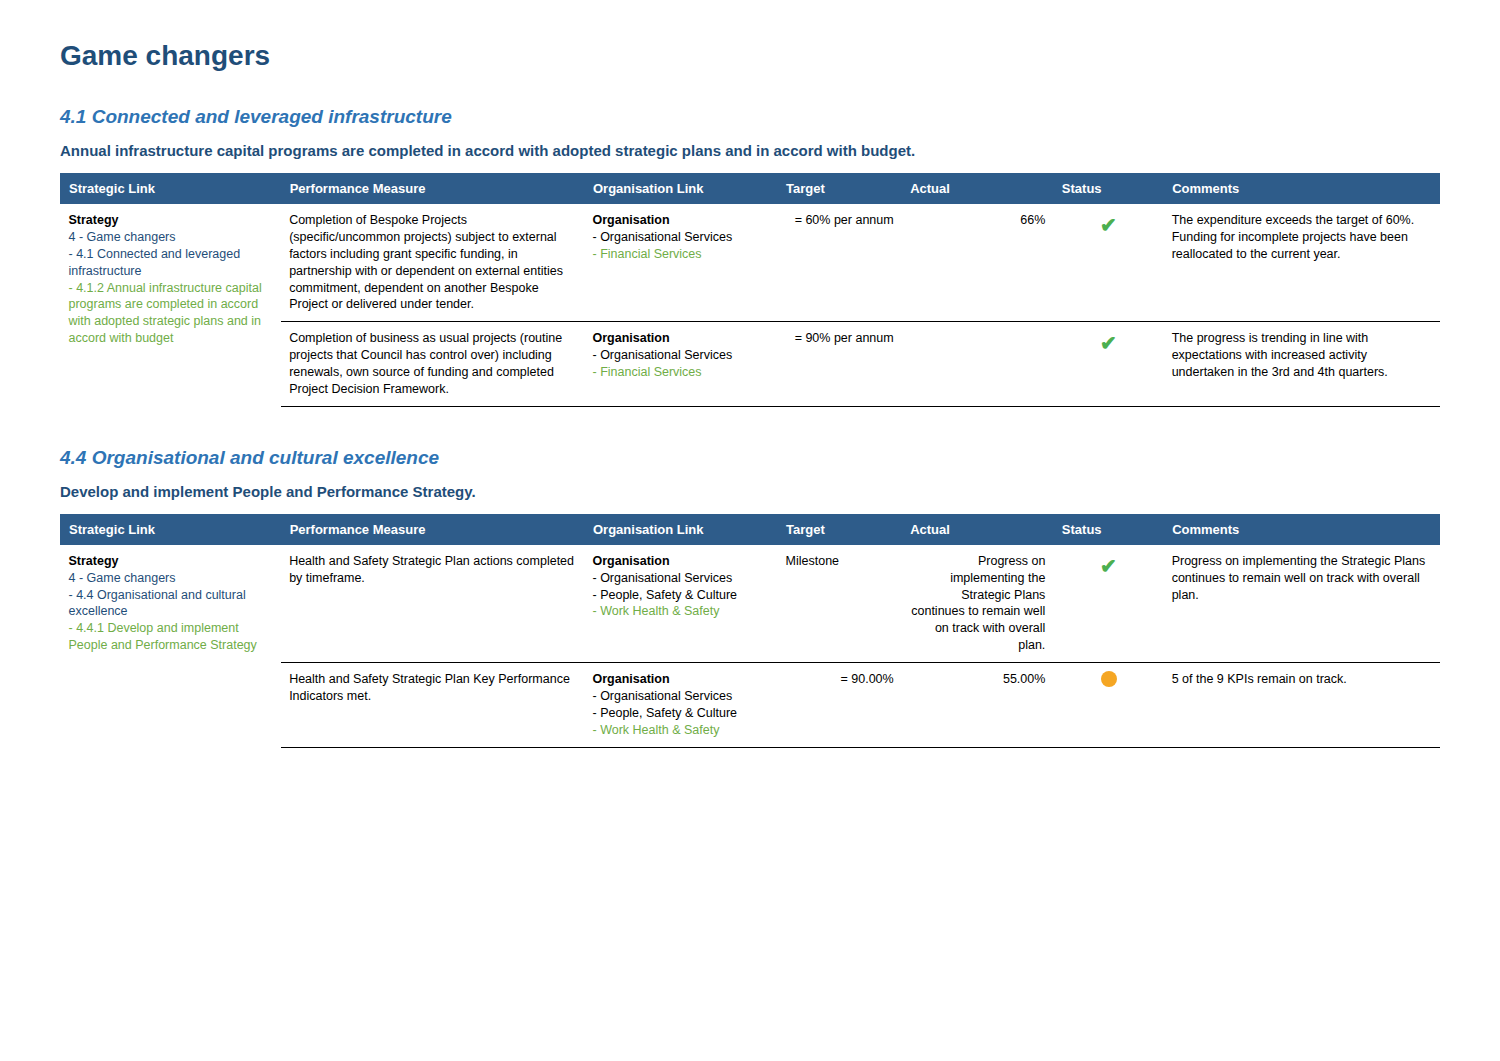Game changers
4.1 Connected and leveraged infrastructure
Annual infrastructure capital programs are completed in accord with adopted strategic plans and in accord with budget.
| Strategic Link | Performance Measure | Organisation Link | Target | Actual | Status | Comments |
| --- | --- | --- | --- | --- | --- | --- |
| Strategy 4 - Game changers - 4.1 Connected and leveraged infrastructure - 4.1.2 Annual infrastructure capital programs are completed in accord with adopted strategic plans and in accord with budget | Completion of Bespoke Projects (specific/uncommon projects) subject to external factors including grant specific funding, in partnership with or dependent on external entities commitment, dependent on another Bespoke Project or delivered under tender. | Organisation - Organisational Services - Financial Services | = 60% per annum | 66% | ✔ | The expenditure exceeds the target of 60%. Funding for incomplete projects have been reallocated to the current year. |
| Completion of business as usual projects (routine projects that Council has control over) including renewals, own source of funding and completed Project Decision Framework. | Organisation - Organisational Services - Financial Services | = 90% per annum | | ✔ | The progress is trending in line with expectations with increased activity undertaken in the 3rd and 4th quarters. |
4.4 Organisational and cultural excellence
Develop and implement People and Performance Strategy.
| Strategic Link | Performance Measure | Organisation Link | Target | Actual | Status | Comments |
| --- | --- | --- | --- | --- | --- | --- |
| Strategy 4 - Game changers - 4.4 Organisational and cultural excellence - 4.4.1 Develop and implement People and Performance Strategy | Health and Safety Strategic Plan actions completed by timeframe. | Organisation - Organisational Services - People, Safety & Culture - Work Health & Safety | Milestone | Progress on implementing the Strategic Plans continues to remain well on track with overall plan. | ✔ | Progress on implementing the Strategic Plans continues to remain well on track with overall plan. |
| Health and Safety Strategic Plan Key Performance Indicators met. | Organisation - Organisational Services - People, Safety & Culture - Work Health & Safety | = 90.00% | 55.00% | | 5 of the 9 KPIs remain on track. |